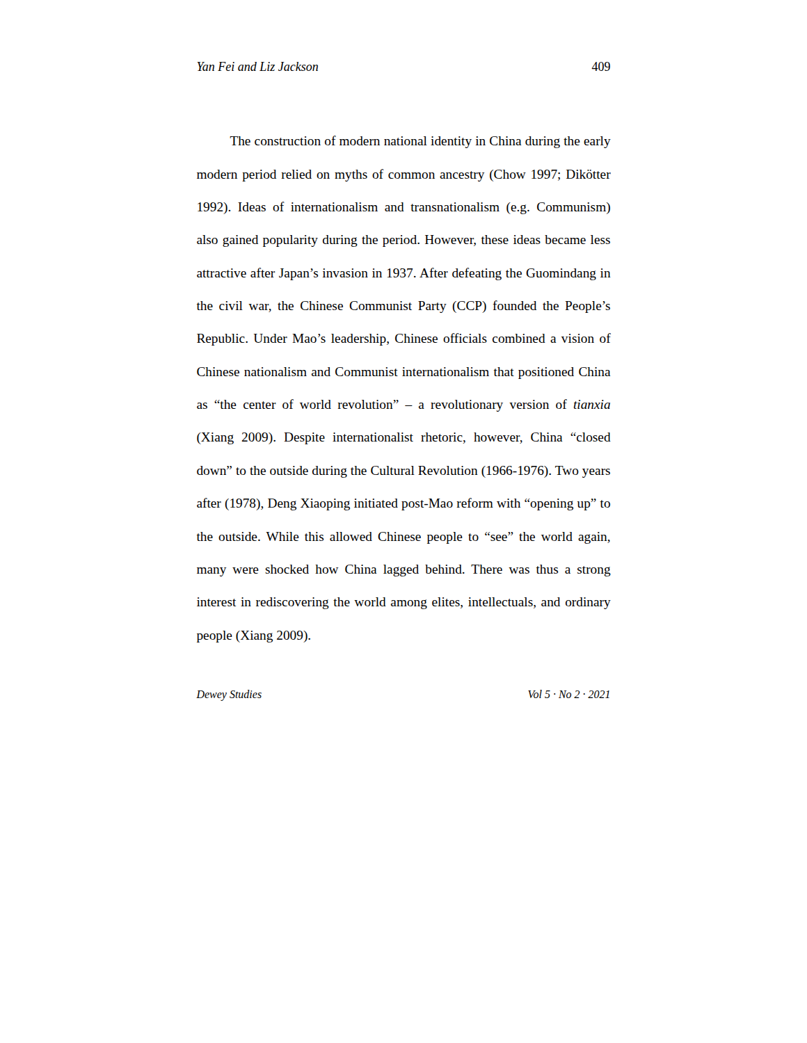Yan Fei and Liz Jackson 409
The construction of modern national identity in China during the early modern period relied on myths of common ancestry (Chow 1997; Dikötter 1992). Ideas of internationalism and transnationalism (e.g. Communism) also gained popularity during the period. However, these ideas became less attractive after Japan’s invasion in 1937. After defeating the Guomindang in the civil war, the Chinese Communist Party (CCP) founded the People’s Republic. Under Mao’s leadership, Chinese officials combined a vision of Chinese nationalism and Communist internationalism that positioned China as “the center of world revolution” – a revolutionary version of tianxia (Xiang 2009). Despite internationalist rhetoric, however, China “closed down” to the outside during the Cultural Revolution (1966-1976). Two years after (1978), Deng Xiaoping initiated post-Mao reform with “opening up” to the outside. While this allowed Chinese people to “see” the world again, many were shocked how China lagged behind. There was thus a strong interest in rediscovering the world among elites, intellectuals, and ordinary people (Xiang 2009).
Dewey Studies Vol 5 · No 2 · 2021